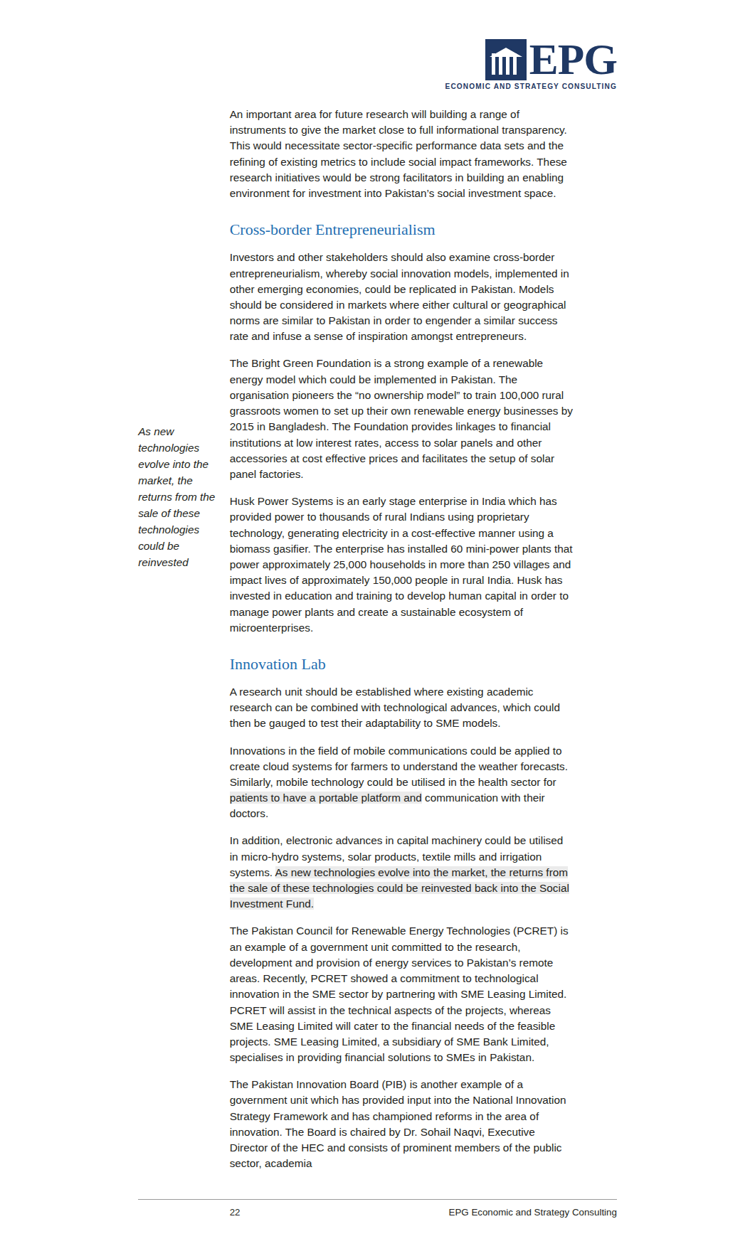EPG
Economic and Strategy Consulting
As new technologies evolve into the market, the returns from the sale of these technologies could be reinvested
An important area for future research will building a range of instruments to give the market close to full informational transparency. This would necessitate sector-specific performance data sets and the refining of existing metrics to include social impact frameworks. These research initiatives would be strong facilitators in building an enabling environment for investment into Pakistan’s social investment space.
Cross-border Entrepreneurialism
Investors and other stakeholders should also examine cross-border entrepreneurialism, whereby social innovation models, implemented in other emerging economies, could be replicated in Pakistan. Models should be considered in markets where either cultural or geographical norms are similar to Pakistan in order to engender a similar success rate and infuse a sense of inspiration amongst entrepreneurs.
The Bright Green Foundation is a strong example of a renewable energy model which could be implemented in Pakistan. The organisation pioneers the “no ownership model” to train 100,000 rural grassroots women to set up their own renewable energy businesses by 2015 in Bangladesh. The Foundation provides linkages to financial institutions at low interest rates, access to solar panels and other accessories at cost effective prices and facilitates the setup of solar panel factories.
Husk Power Systems is an early stage enterprise in India which has provided power to thousands of rural Indians using proprietary technology, generating electricity in a cost-effective manner using a biomass gasifier. The enterprise has installed 60 mini-power plants that power approximately 25,000 households in more than 250 villages and impact lives of approximately 150,000 people in rural India. Husk has invested in education and training to develop human capital in order to manage power plants and create a sustainable ecosystem of microenterprises.
Innovation Lab
A research unit should be established where existing academic research can be combined with technological advances, which could then be gauged to test their adaptability to SME models.
Innovations in the field of mobile communications could be applied to create cloud systems for farmers to understand the weather forecasts. Similarly, mobile technology could be utilised in the health sector for patients to have a portable platform and communication with their doctors.
In addition, electronic advances in capital machinery could be utilised in micro-hydro systems, solar products, textile mills and irrigation systems. As new technologies evolve into the market, the returns from the sale of these technologies could be reinvested back into the Social Investment Fund.
The Pakistan Council for Renewable Energy Technologies (PCRET) is an example of a government unit committed to the research, development and provision of energy services to Pakistan’s remote areas. Recently, PCRET showed a commitment to technological innovation in the SME sector by partnering with SME Leasing Limited. PCRET will assist in the technical aspects of the projects, whereas SME Leasing Limited will cater to the financial needs of the feasible projects. SME Leasing Limited, a subsidiary of SME Bank Limited, specialises in providing financial solutions to SMEs in Pakistan.
The Pakistan Innovation Board (PIB) is another example of a government unit which has provided input into the National Innovation Strategy Framework and has championed reforms in the area of innovation. The Board is chaired by Dr. Sohail Naqvi, Executive Director of the HEC and consists of prominent members of the public sector, academia
22 EPG Economic and Strategy Consulting